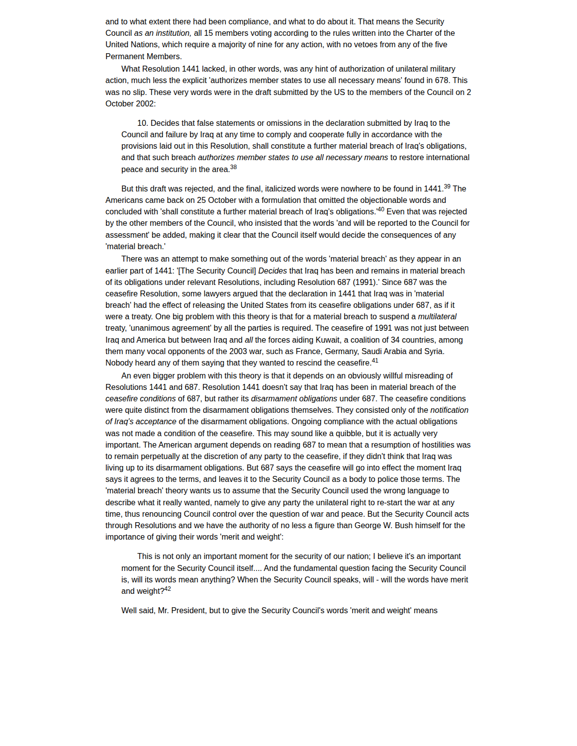and to what extent there had been compliance, and what to do about it. That means the Security Council as an institution, all 15 members voting according to the rules written into the Charter of the United Nations, which require a majority of nine for any action, with no vetoes from any of the five Permanent Members.
What Resolution 1441 lacked, in other words, was any hint of authorization of unilateral military action, much less the explicit 'authorizes member states to use all necessary means' found in 678. This was no slip. These very words were in the draft submitted by the US to the members of the Council on 2 October 2002:
10. Decides that false statements or omissions in the declaration submitted by Iraq to the Council and failure by Iraq at any time to comply and cooperate fully in accordance with the provisions laid out in this Resolution, shall constitute a further material breach of Iraq's obligations, and that such breach authorizes member states to use all necessary means to restore international peace and security in the area.38
But this draft was rejected, and the final, italicized words were nowhere to be found in 1441.39 The Americans came back on 25 October with a formulation that omitted the objectionable words and concluded with 'shall constitute a further material breach of Iraq's obligations.'40 Even that was rejected by the other members of the Council, who insisted that the words 'and will be reported to the Council for assessment' be added, making it clear that the Council itself would decide the consequences of any 'material breach.'
There was an attempt to make something out of the words 'material breach' as they appear in an earlier part of 1441: '[The Security Council] Decides that Iraq has been and remains in material breach of its obligations under relevant Resolutions, including Resolution 687 (1991).' Since 687 was the ceasefire Resolution, some lawyers argued that the declaration in 1441 that Iraq was in 'material breach' had the effect of releasing the United States from its ceasefire obligations under 687, as if it were a treaty. One big problem with this theory is that for a material breach to suspend a multilateral treaty, 'unanimous agreement' by all the parties is required. The ceasefire of 1991 was not just between Iraq and America but between Iraq and all the forces aiding Kuwait, a coalition of 34 countries, among them many vocal opponents of the 2003 war, such as France, Germany, Saudi Arabia and Syria. Nobody heard any of them saying that they wanted to rescind the ceasefire.41
An even bigger problem with this theory is that it depends on an obviously willful misreading of Resolutions 1441 and 687. Resolution 1441 doesn't say that Iraq has been in material breach of the ceasefire conditions of 687, but rather its disarmament obligations under 687. The ceasefire conditions were quite distinct from the disarmament obligations themselves. They consisted only of the notification of Iraq's acceptance of the disarmament obligations. Ongoing compliance with the actual obligations was not made a condition of the ceasefire. This may sound like a quibble, but it is actually very important. The American argument depends on reading 687 to mean that a resumption of hostilities was to remain perpetually at the discretion of any party to the ceasefire, if they didn't think that Iraq was living up to its disarmament obligations. But 687 says the ceasefire will go into effect the moment Iraq says it agrees to the terms, and leaves it to the Security Council as a body to police those terms. The 'material breach' theory wants us to assume that the Security Council used the wrong language to describe what it really wanted, namely to give any party the unilateral right to re-start the war at any time, thus renouncing Council control over the question of war and peace. But the Security Council acts through Resolutions and we have the authority of no less a figure than George W. Bush himself for the importance of giving their words 'merit and weight':
This is not only an important moment for the security of our nation; I believe it's an important moment for the Security Council itself.... And the fundamental question facing the Security Council is, will its words mean anything? When the Security Council speaks, will - will the words have merit and weight?42
Well said, Mr. President, but to give the Security Council's words 'merit and weight' means